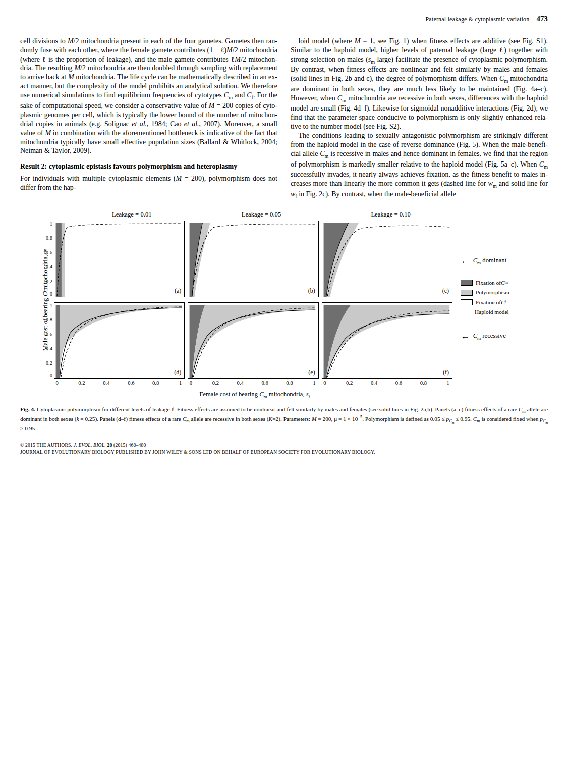Paternal leakage & cytoplasmic variation 473
cell divisions to M/2 mitochondria present in each of the four gametes. Gametes then randomly fuse with each other, where the female gamete contributes (1 − ℓ)M/2 mitochondria (where ℓ is the proportion of leakage), and the male gamete contributes ℓM/2 mitochondria. The resulting M/2 mitochondria are then doubled through sampling with replacement to arrive back at M mitochondria. The life cycle can be mathematically described in an exact manner, but the complexity of the model prohibits an analytical solution. We therefore use numerical simulations to find equilibrium frequencies of cytotypes Cm and Cf. For the sake of computational speed, we consider a conservative value of M = 200 copies of cytoplasmic genomes per cell, which is typically the lower bound of the number of mitochondrial copies in animals (e.g. Solignac et al., 1984; Cao et al., 2007). Moreover, a small value of M in combination with the aforementioned bottleneck is indicative of the fact that mitochondria typically have small effective population sizes (Ballard & Whitlock, 2004; Neiman & Taylor, 2009).
Result 2: cytoplasmic epistasis favours polymorphism and heteroplasmy
For individuals with multiple cytoplasmic elements (M = 200), polymorphism does not differ from the hap-
loid model (where M = 1, see Fig. 1) when fitness effects are additive (see Fig. S1). Similar to the haploid model, higher levels of paternal leakage (large ℓ) together with strong selection on males (sm large) facilitate the presence of cytoplasmic polymorphism. By contrast, when fitness effects are nonlinear and felt similarly by males and females (solid lines in Fig. 2b and c), the degree of polymorphism differs. When Cm mitochondria are dominant in both sexes, they are much less likely to be maintained (Fig. 4a–c). However, when Cm mitochondria are recessive in both sexes, differences with the haploid model are small (Fig. 4d–f). Likewise for sigmoidal nonadditive interactions (Fig. 2d), we find that the parameter space conducive to polymorphism is only slightly enhanced relative to the number model (see Fig. S2).
The conditions leading to sexually antagonistic polymorphism are strikingly different from the haploid model in the case of reverse dominance (Fig. 5). When the male-beneficial allele Cm is recessive in males and hence dominant in females, we find that the region of polymorphism is markedly smaller relative to the haploid model (Fig. 5a–c). When Cm successfully invades, it nearly always achieves fixation, as the fitness benefit to males increases more than linearly the more common it gets (dashed line for wm and solid line for wf in Fig. 2c). By contrast, when the male-beneficial allele
Leakage = 0.01
Leakage = 0.05
Leakage = 0.10
Male cost of bearing Cf mitochondria, sm
1 0.8 0.6 0.4 0.2 0
(a)
(b)
(c)
← Cm dominant
Fixation of Cm
Polymorphism
Fixation of Cf
Haploid model
← Cm recessive
1 0.8 0.6 0.4 0.2 0
(d)
0 0.2 0.4 0.6 0.8 1
(e)
0 0.2 0.4 0.6 0.8 1
(f)
0 0.2 0.4 0.6 0.8 1
Female cost of bearing Cm mitochondria, sf
Fig. 4. Cytoplasmic polymorphism for different levels of leakage ℓ. Fitness effects are assumed to be nonlinear and felt similarly by males and females (see solid lines in Fig. 2a,b). Panels (a–c) fitness effects of a rare Cm allele are dominant in both sexes (k = 0.25). Panels (d–f) fitness effects of a rare Cm allele are recessive in both sexes (K=2). Parameters: M = 200, μ = 1 × 10−5. Polymorphism is defined as 0.05 ≤ pCm ≤ 0.95. Cm is considered fixed when pCm > 0.95.
© 2015 THE AUTHORS. J. EVOL. BIOL. 28 (2015) 468–480
JOURNAL OF EVOLUTIONARY BIOLOGY PUBLISHED BY JOHN WILEY & SONS LTD ON BEHALF OF EUROPEAN SOCIETY FOR EVOLUTIONARY BIOLOGY.